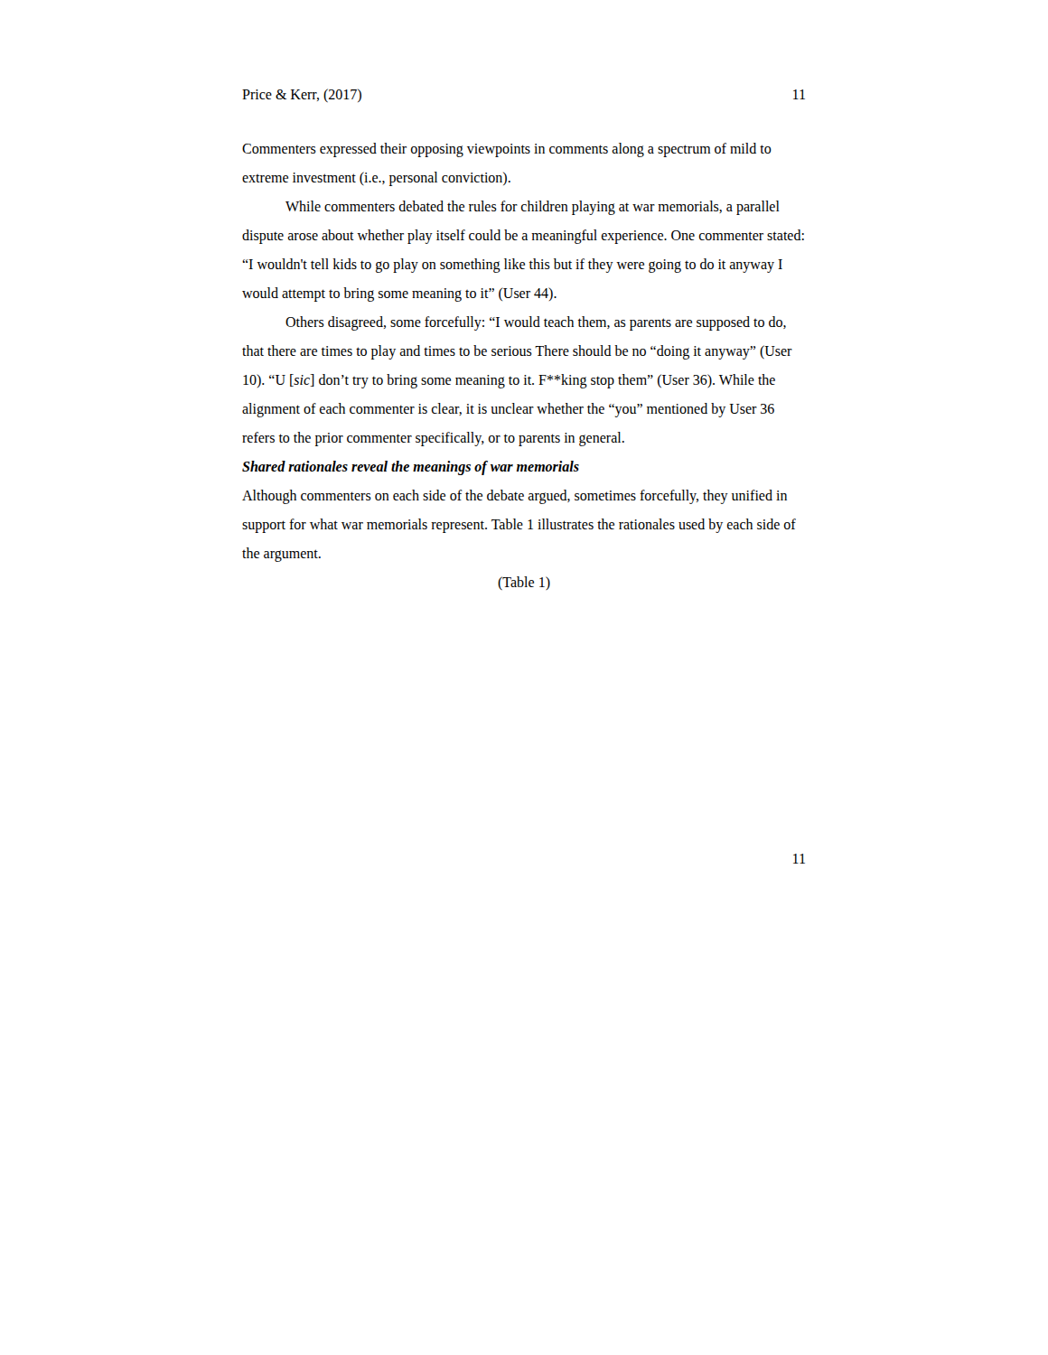Price & Kerr, (2017) 11
Commenters expressed their opposing viewpoints in comments along a spectrum of mild to extreme investment (i.e., personal conviction).
While commenters debated the rules for children playing at war memorials, a parallel dispute arose about whether play itself could be a meaningful experience. One commenter stated: “I wouldn't tell kids to go play on something like this but if they were going to do it anyway I would attempt to bring some meaning to it” (User 44).
Others disagreed, some forcefully: “I would teach them, as parents are supposed to do, that there are times to play and times to be serious There should be no “doing it anyway” (User 10). “U [sic] don’t try to bring some meaning to it. F**king stop them” (User 36). While the alignment of each commenter is clear, it is unclear whether the “you” mentioned by User 36 refers to the prior commenter specifically, or to parents in general.
Shared rationales reveal the meanings of war memorials
Although commenters on each side of the debate argued, sometimes forcefully, they unified in support for what war memorials represent. Table 1 illustrates the rationales used by each side of the argument.
(Table 1)
11